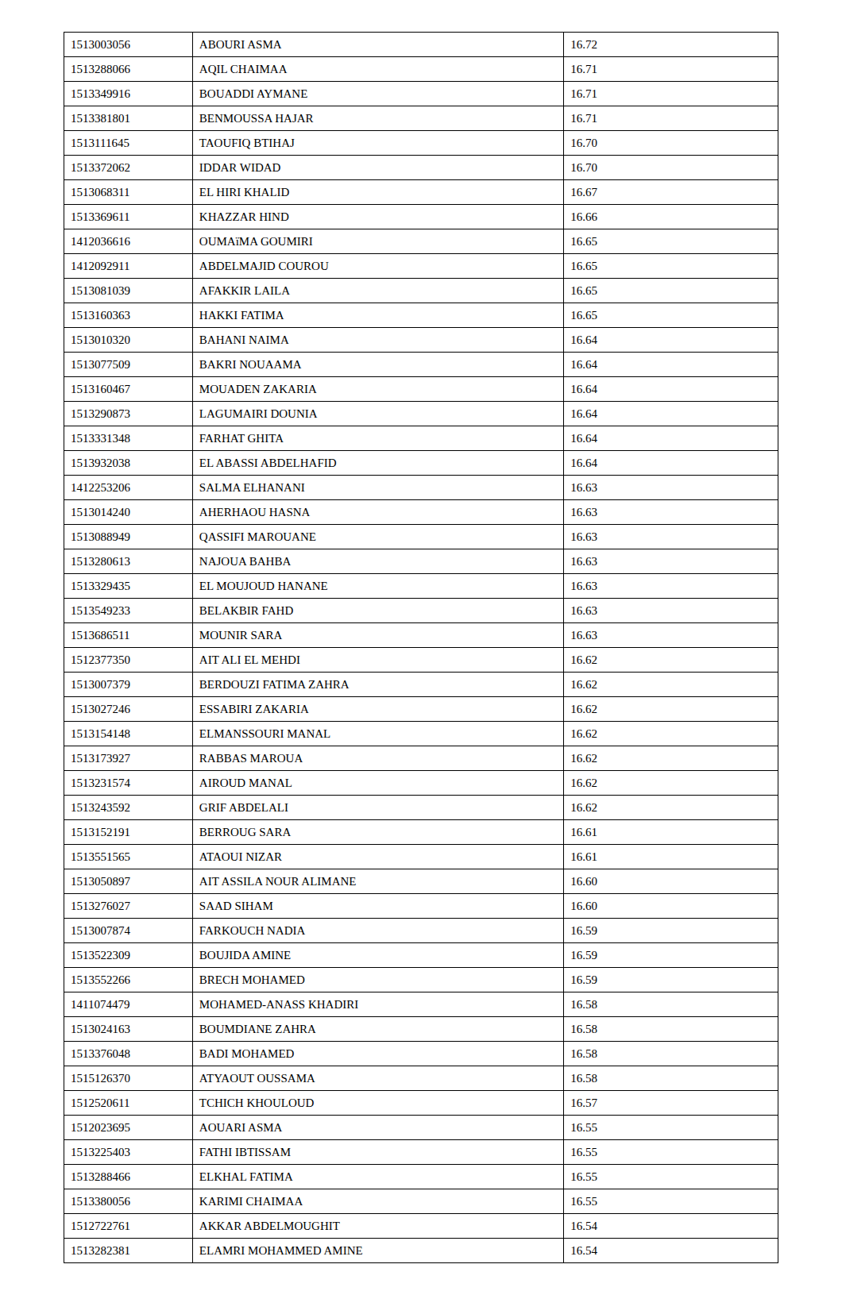| 1513003056 | ABOURI ASMA | 16.72 |
| 1513288066 | AQIL CHAIMAA | 16.71 |
| 1513349916 | BOUADDI AYMANE | 16.71 |
| 1513381801 | BENMOUSSA HAJAR | 16.71 |
| 1513111645 | TAOUFIQ BTIHAJ | 16.70 |
| 1513372062 | IDDAR WIDAD | 16.70 |
| 1513068311 | EL HIRI KHALID | 16.67 |
| 1513369611 | KHAZZAR HIND | 16.66 |
| 1412036616 | OUMAïMA GOUMIRI | 16.65 |
| 1412092911 | ABDELMAJID COUROU | 16.65 |
| 1513081039 | AFAKKIR LAILA | 16.65 |
| 1513160363 | HAKKI FATIMA | 16.65 |
| 1513010320 | BAHANI NAIMA | 16.64 |
| 1513077509 | BAKRI NOUAAMA | 16.64 |
| 1513160467 | MOUADEN ZAKARIA | 16.64 |
| 1513290873 | LAGUMAIRI DOUNIA | 16.64 |
| 1513331348 | FARHAT GHITA | 16.64 |
| 1513932038 | EL ABASSI ABDELHAFID | 16.64 |
| 1412253206 | SALMA ELHANANI | 16.63 |
| 1513014240 | AHERHAOU HASNA | 16.63 |
| 1513088949 | QASSIFI MAROUANE | 16.63 |
| 1513280613 | NAJOUA BAHBA | 16.63 |
| 1513329435 | EL MOUJOUD HANANE | 16.63 |
| 1513549233 | BELAKBIR FAHD | 16.63 |
| 1513686511 | MOUNIR SARA | 16.63 |
| 1512377350 | AIT ALI EL MEHDI | 16.62 |
| 1513007379 | BERDOUZI FATIMA ZAHRA | 16.62 |
| 1513027246 | ESSABIRI ZAKARIA | 16.62 |
| 1513154148 | ELMANSSOURI MANAL | 16.62 |
| 1513173927 | RABBAS MAROUA | 16.62 |
| 1513231574 | AIROUD MANAL | 16.62 |
| 1513243592 | GRIF ABDELALI | 16.62 |
| 1513152191 | BERROUG SARA | 16.61 |
| 1513551565 | ATAOUI NIZAR | 16.61 |
| 1513050897 | AIT ASSILA NOUR ALIMANE | 16.60 |
| 1513276027 | SAAD SIHAM | 16.60 |
| 1513007874 | FARKOUCH NADIA | 16.59 |
| 1513522309 | BOUJIDA AMINE | 16.59 |
| 1513552266 | BRECH MOHAMED | 16.59 |
| 1411074479 | MOHAMED-ANASS KHADIRI | 16.58 |
| 1513024163 | BOUMDIANE ZAHRA | 16.58 |
| 1513376048 | BADI MOHAMED | 16.58 |
| 1515126370 | ATYAOUT OUSSAMA | 16.58 |
| 1512520611 | TCHICH KHOULOUD | 16.57 |
| 1512023695 | AOUARI ASMA | 16.55 |
| 1513225403 | FATHI IBTISSAM | 16.55 |
| 1513288466 | ELKHAL FATIMA | 16.55 |
| 1513380056 | KARIMI CHAIMAA | 16.55 |
| 1512722761 | AKKAR ABDELMOUGHIT | 16.54 |
| 1513282381 | ELAMRI MOHAMMED AMINE | 16.54 |